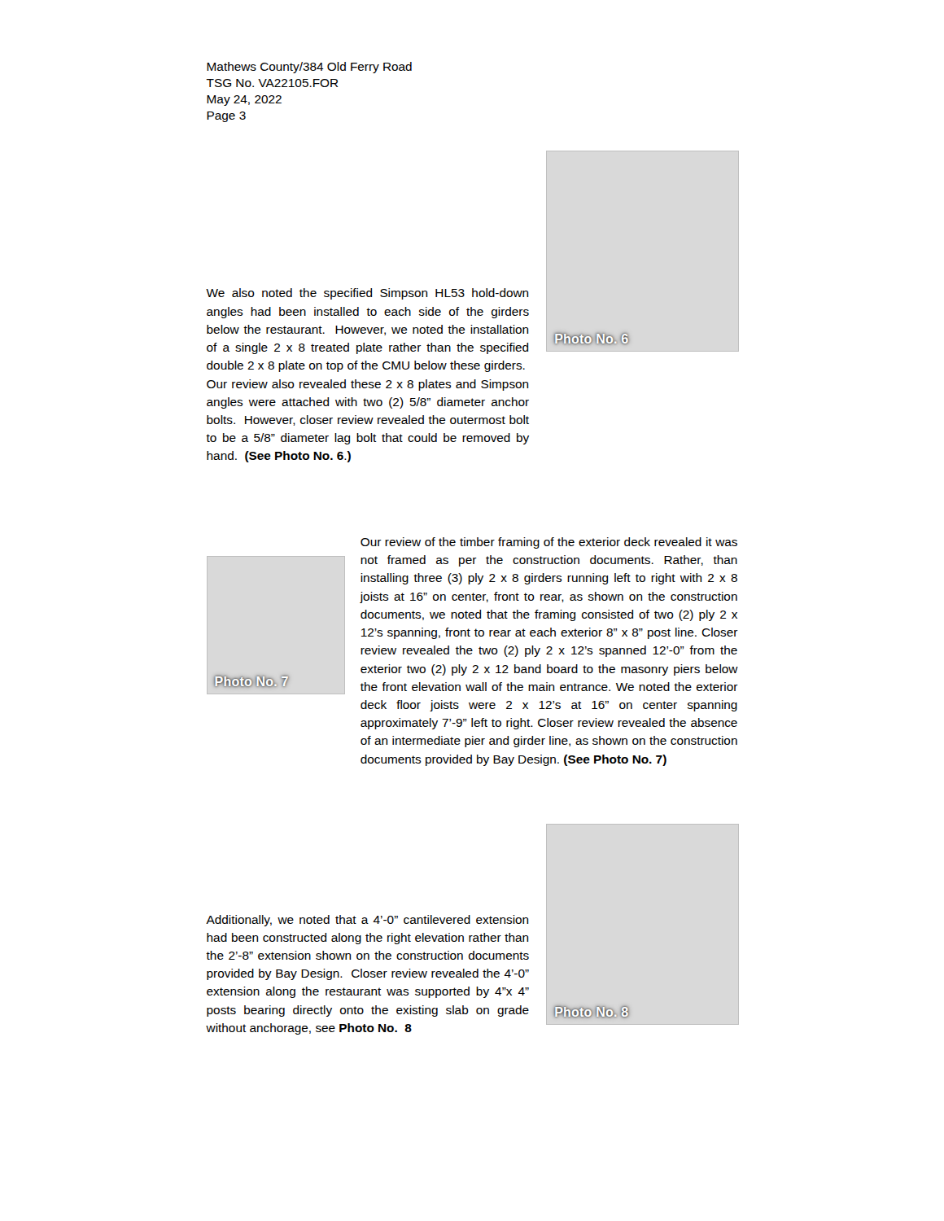Mathews County/384 Old Ferry Road
TSG No. VA22105.FOR
May 24, 2022
Page 3
We also noted the specified Simpson HL53 hold-down angles had been installed to each side of the girders below the restaurant. However, we noted the installation of a single 2 x 8 treated plate rather than the specified double 2 x 8 plate on top of the CMU below these girders. Our review also revealed these 2 x 8 plates and Simpson angles were attached with two (2) 5/8” diameter anchor bolts. However, closer review revealed the outermost bolt to be a 5/8” diameter lag bolt that could be removed by hand. (See Photo No. 6.)
Photo No. 6
Photo No. 7
Our review of the timber framing of the exterior deck revealed it was not framed as per the construction documents. Rather, than installing three (3) ply 2 x 8 girders running left to right with 2 x 8 joists at 16” on center, front to rear, as shown on the construction documents, we noted that the framing consisted of two (2) ply 2 x 12’s spanning, front to rear at each exterior 8” x 8” post line. Closer review revealed the two (2) ply 2 x 12’s spanned 12’-0” from the exterior two (2) ply 2 x 12 band board to the masonry piers below the front elevation wall of the main entrance. We noted the exterior deck floor joists were 2 x 12’s at 16” on center spanning approximately 7’-9” left to right. Closer review revealed the absence of an intermediate pier and girder line, as shown on the construction documents provided by Bay Design. (See Photo No. 7)
Additionally, we noted that a 4’-0” cantilevered extension had been constructed along the right elevation rather than the 2’-8” extension shown on the construction documents provided by Bay Design. Closer review revealed the 4’-0” extension along the restaurant was supported by 4”x 4” posts bearing directly onto the existing slab on grade without anchorage, see Photo No. 8
Photo No. 8